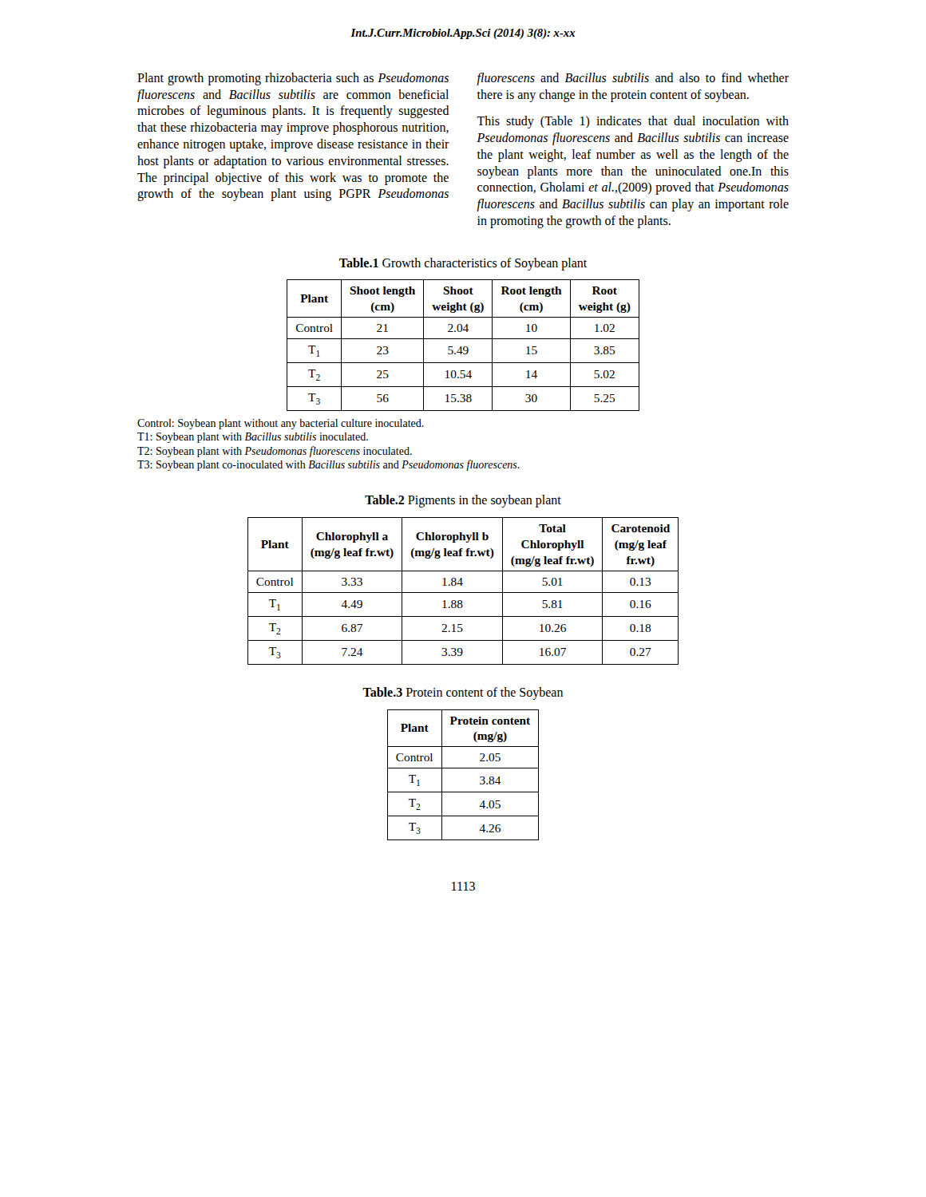Int.J.Curr.Microbiol.App.Sci (2014) 3(8): x-xx
Plant growth promoting rhizobacteria such as Pseudomonas fluorescens and Bacillus subtilis are common beneficial microbes of leguminous plants. It is frequently suggested that these rhizobacteria may improve phosphorous nutrition, enhance nitrogen uptake, improve disease resistance in their host plants or adaptation to various environmental stresses. The principal objective of this work was to promote the growth of the soybean plant using PGPR Pseudomonas fluorescens and Bacillus subtilis and also to find whether there is any change in the protein content of soybean.
This study (Table 1) indicates that dual inoculation with Pseudomonas fluorescens and Bacillus subtilis can increase the plant weight, leaf number as well as the length of the soybean plants more than the uninoculated one.In this connection, Gholami et al.,(2009) proved that Pseudomonas fluorescens and Bacillus subtilis can play an important role in promoting the growth of the plants.
Table.1 Growth characteristics of Soybean plant
| Plant | Shoot length (cm) | Shoot weight (g) | Root length (cm) | Root weight (g) |
| --- | --- | --- | --- | --- |
| Control | 21 | 2.04 | 10 | 1.02 |
| T 1 | 23 | 5.49 | 15 | 3.85 |
| T 2 | 25 | 10.54 | 14 | 5.02 |
| T 3 | 56 | 15.38 | 30 | 5.25 |
Control: Soybean plant without any bacterial culture inoculated.
T1: Soybean plant with Bacillus subtilis inoculated.
T2: Soybean plant with Pseudomonas fluorescens inoculated.
T3: Soybean plant co-inoculated with Bacillus subtilis and Pseudomonas fluorescens.
Table.2 Pigments in the soybean plant
| Plant | Chlorophyll a (mg/g leaf fr.wt) | Chlorophyll b (mg/g leaf fr.wt) | Total Chlorophyll (mg/g leaf fr.wt) | Carotenoid (mg/g leaf fr.wt) |
| --- | --- | --- | --- | --- |
| Control | 3.33 | 1.84 | 5.01 | 0.13 |
| T 1 | 4.49 | 1.88 | 5.81 | 0.16 |
| T 2 | 6.87 | 2.15 | 10.26 | 0.18 |
| T 3 | 7.24 | 3.39 | 16.07 | 0.27 |
Table.3 Protein content of the Soybean
| Plant | Protein content (mg/g) |
| --- | --- |
| Control | 2.05 |
| T 1 | 3.84 |
| T 2 | 4.05 |
| T 3 | 4.26 |
1113